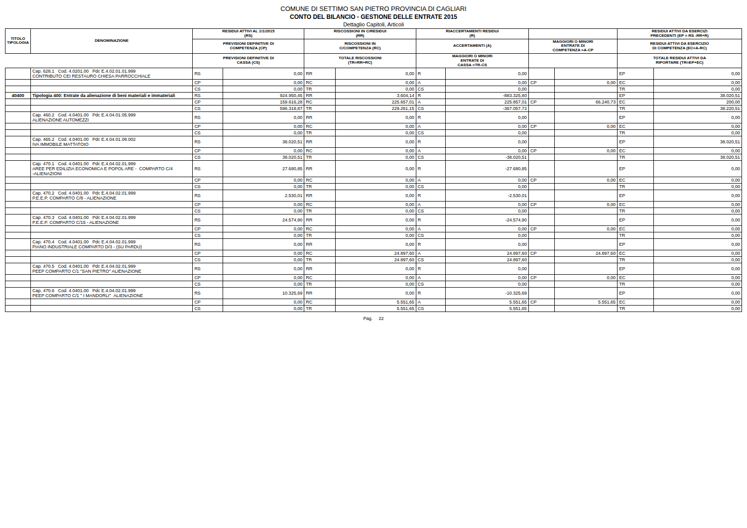COMUNE DI SETTIMO SAN PIETRO PROVINCIA DI CAGLIARI
CONTO DEL BILANCIO - GESTIONE DELLE ENTRATE 2015
Dettaglio Capitoli, Articoli
| TITOLO TIPOLOGIA | DENOMINAZIONE | RESIDUI ATTIVI AL 1/1/2015 (RS) | RISCOSSIONI IN C/RESIDUI (RR) | RIACCERTAMENTI RESIDUI (R) | | RESIDUI ATTIVI DA ESERCIZI PRECEDENTI (EP = RS -RR+R) |
| --- | --- | --- | --- | --- | --- | --- |
| PREVISIONI DEFINITIVE DI COMPETENZA (CP) | RISCOSSIONI IN C/COMPETENZA (RC) | ACCERTAMENTI (A) | MAGGIORI O MINORI ENTRATE DI COMPETENZA =A-CP | RESIDUI ATTIVI DA ESERCIZIO DI COMPETENZA (EC=A-RC) |
| | | PREVISIONI DEFINITIVE DI CASSA (CS) | TOTALE RISCOSSIONI (TR=RR+RC) | MAGGIORI O MINORI ENTRATE DI CASSA =TR-CS | | TOTALE RESIDUI ATTIVI DA RIPORTARE (TR=EP+EC) |
| | Cap. 628.1 Cod. 4.0201.00 Pdc E.4.02.01.01.999 CONTRIBUTO CEI RESTAURO CHIESA PARROCCHIALE | RS | 0,00 | RR | 0,00 | R | 0,00 | | | EP | 0,00 |
| | | CP | 0,00 | RC | 0,00 | A | 0,00 | CP | 0,00 | EC | 0,00 |
| | | CS | 0,00 | TR | 0,00 | CS | 0,00 | | | TR | 0,00 |
| 40400 | Tipologia 400: Entrate da alienazione di beni materiali e immateriali | RS | 924.950,45 | RR | 3.604,14 | R | -883.325,80 | | | EP | 38.020,51 |
| | | CP | 159.616,28 | RC | 225.657,01 | A | 225.857,01 | CP | 66.240,73 | EC | 200,00 |
| | | CS | 596.318,87 | TR | 229.261,15 | CS | -367.057,72 | | | TR | 38.220,51 |
| | Cap. 460.2 Cod. 4.0401.00 Pdc E.4.04.01.05.999 ALIENAZIONE AUTOMEZZI | RS | 0,00 | RR | 0,00 | R | 0,00 | | | EP | 0,00 |
| | | CP | 0,00 | RC | 0,00 | A | 0,00 | CP | 0,00 | EC | 0,00 |
| | | CS | 0,00 | TR | 0,00 | CS | 0,00 | | | TR | 0,00 |
| | Cap. 465.2 Cod. 4.0401.00 Pdc E.4.04.01.08.002 IVA IMMOBILE MATTATOIO | RS | 38.020,51 | RR | 0,00 | R | 0,00 | | | EP | 38.020,51 |
| | | CP | 0,00 | RC | 0,00 | A | 0,00 | CP | 0,00 | EC | 0,00 |
| | | CS | 38.020,51 | TR | 0,00 | CS | -38.020,51 | | | TR | 38.020,51 |
| | Cap. 470.1 Cod. 4.0401.00 Pdc E.4.04.02.01.999 AREE PER EDILIZIA ECONOMICA E POPOL ARE - COMPARTO C/4 -ALIENAZIONI | RS | 27.680,85 | RR | 0,00 | R | -27.680,85 | | | EP | 0,00 |
| | | CP | 0,00 | RC | 0,00 | A | 0,00 | CP | 0,00 | EC | 0,00 |
| | | CS | 0,00 | TR | 0,00 | CS | 0,00 | | | TR | 0,00 |
| | Cap. 470.2 Cod. 4.0401.00 Pdc E.4.04.02.01.999 P.E.E.P. COMPARTO C/8 - ALIENAZIONE | RS | 2.530,01 | RR | 0,00 | R | -2.530,01 | | | EP | 0,00 |
| | | CP | 0,00 | RC | 0,00 | A | 0,00 | CP | 0,00 | EC | 0,00 |
| | | CS | 0,00 | TR | 0,00 | CS | 0,00 | | | TR | 0,00 |
| | Cap. 470.3 Cod. 4.0401.00 Pdc E.4.04.02.01.999 P.E.E.P. COMPARTO C/15 - ALIENAZIONE | RS | 24.574,90 | RR | 0,00 | R | -24.574,90 | | | EP | 0,00 |
| | | CP | 0,00 | RC | 0,00 | A | 0,00 | CP | 0,00 | EC | 0,00 |
| | | CS | 0,00 | TR | 0,00 | CS | 0,00 | | | TR | 0,00 |
| | Cap. 470.4 Cod. 4.0401.00 Pdc E.4.04.02.01.999 PIANO INDUSTRIALE COMPARTO D/3 - (SU PARDU) | RS | 0,00 | RR | 0,00 | R | 0,00 | | | EP | 0,00 |
| | | CP | 0,00 | RC | 24.897,60 | A | 24.897,60 | CP | 24.897,60 | EC | 0,00 |
| | | CS | 0,00 | TR | 24.897,60 | CS | 24.897,60 | | | TR | 0,00 |
| | Cap. 470.5 Cod. 4.0401.00 Pdc E.4.04.02.01.999 PEEP COMPARTO C/1 "SAN PIETRO" ALIENAZIONE | RS | 0,00 | RR | 0,00 | R | 0,00 | | | EP | 0,00 |
| | | CP | 0,00 | RC | 0,00 | A | 0,00 | CP | 0,00 | EC | 0,00 |
| | | CS | 0,00 | TR | 0,00 | CS | 0,00 | | | TR | 0,00 |
| | Cap. 470.6 Cod. 4.0401.00 Pdc E.4.04.02.01.999 PEEP COMPARTO C/1 " I MANDORLI" ALIENAZIONE | RS | 10.325,69 | RR | 0,00 | R | -10.325,69 | | | EP | 0,00 |
| | | CP | 0,00 | RC | 5.551,65 | A | 5.551,65 | CP | 5.551,65 | EC | 0,00 |
| | | CS | 0,00 | TR | 5.551,65 | CS | 5.551,65 | | | TR | 0,00 |
Pag. 22